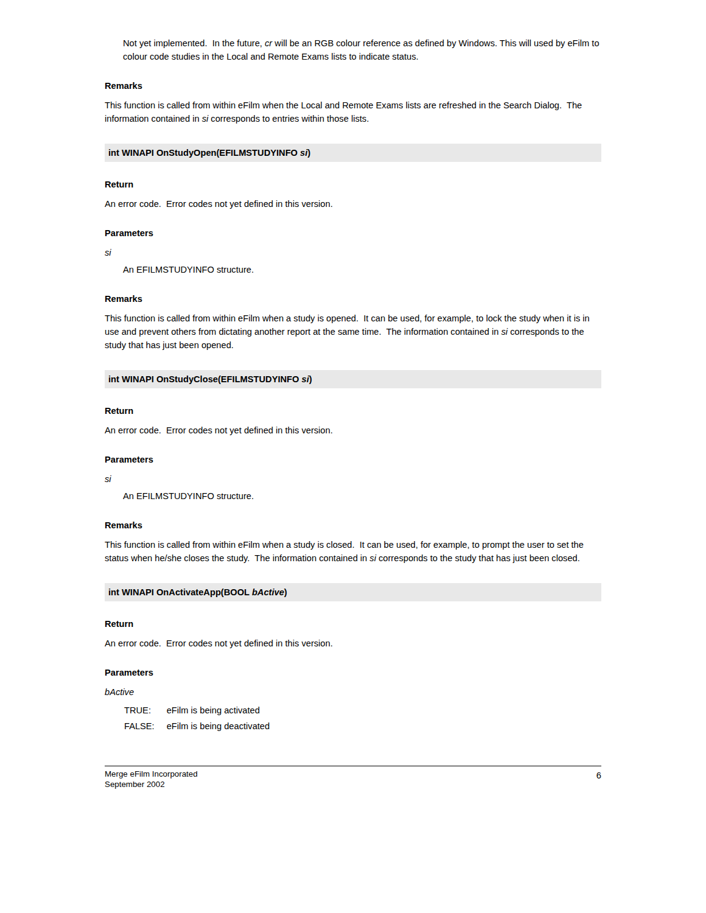Not yet implemented. In the future, cr will be an RGB colour reference as defined by Windows. This will used by eFilm to colour code studies in the Local and Remote Exams lists to indicate status.
Remarks
This function is called from within eFilm when the Local and Remote Exams lists are refreshed in the Search Dialog. The information contained in si corresponds to entries within those lists.
int WINAPI OnStudyOpen(EFILMSTUDYINFO si)
Return
An error code. Error codes not yet defined in this version.
Parameters
si
An EFILMSTUDYINFO structure.
Remarks
This function is called from within eFilm when a study is opened. It can be used, for example, to lock the study when it is in use and prevent others from dictating another report at the same time. The information contained in si corresponds to the study that has just been opened.
int WINAPI OnStudyClose(EFILMSTUDYINFO si)
Return
An error code. Error codes not yet defined in this version.
Parameters
si
An EFILMSTUDYINFO structure.
Remarks
This function is called from within eFilm when a study is closed. It can be used, for example, to prompt the user to set the status when he/she closes the study. The information contained in si corresponds to the study that has just been closed.
int WINAPI OnActivateApp(BOOL bActive)
Return
An error code. Error codes not yet defined in this version.
Parameters
bActive
| TRUE: | eFilm is being activated |
| FALSE: | eFilm is being deactivated |
6
Merge eFilm Incorporated
September 2002